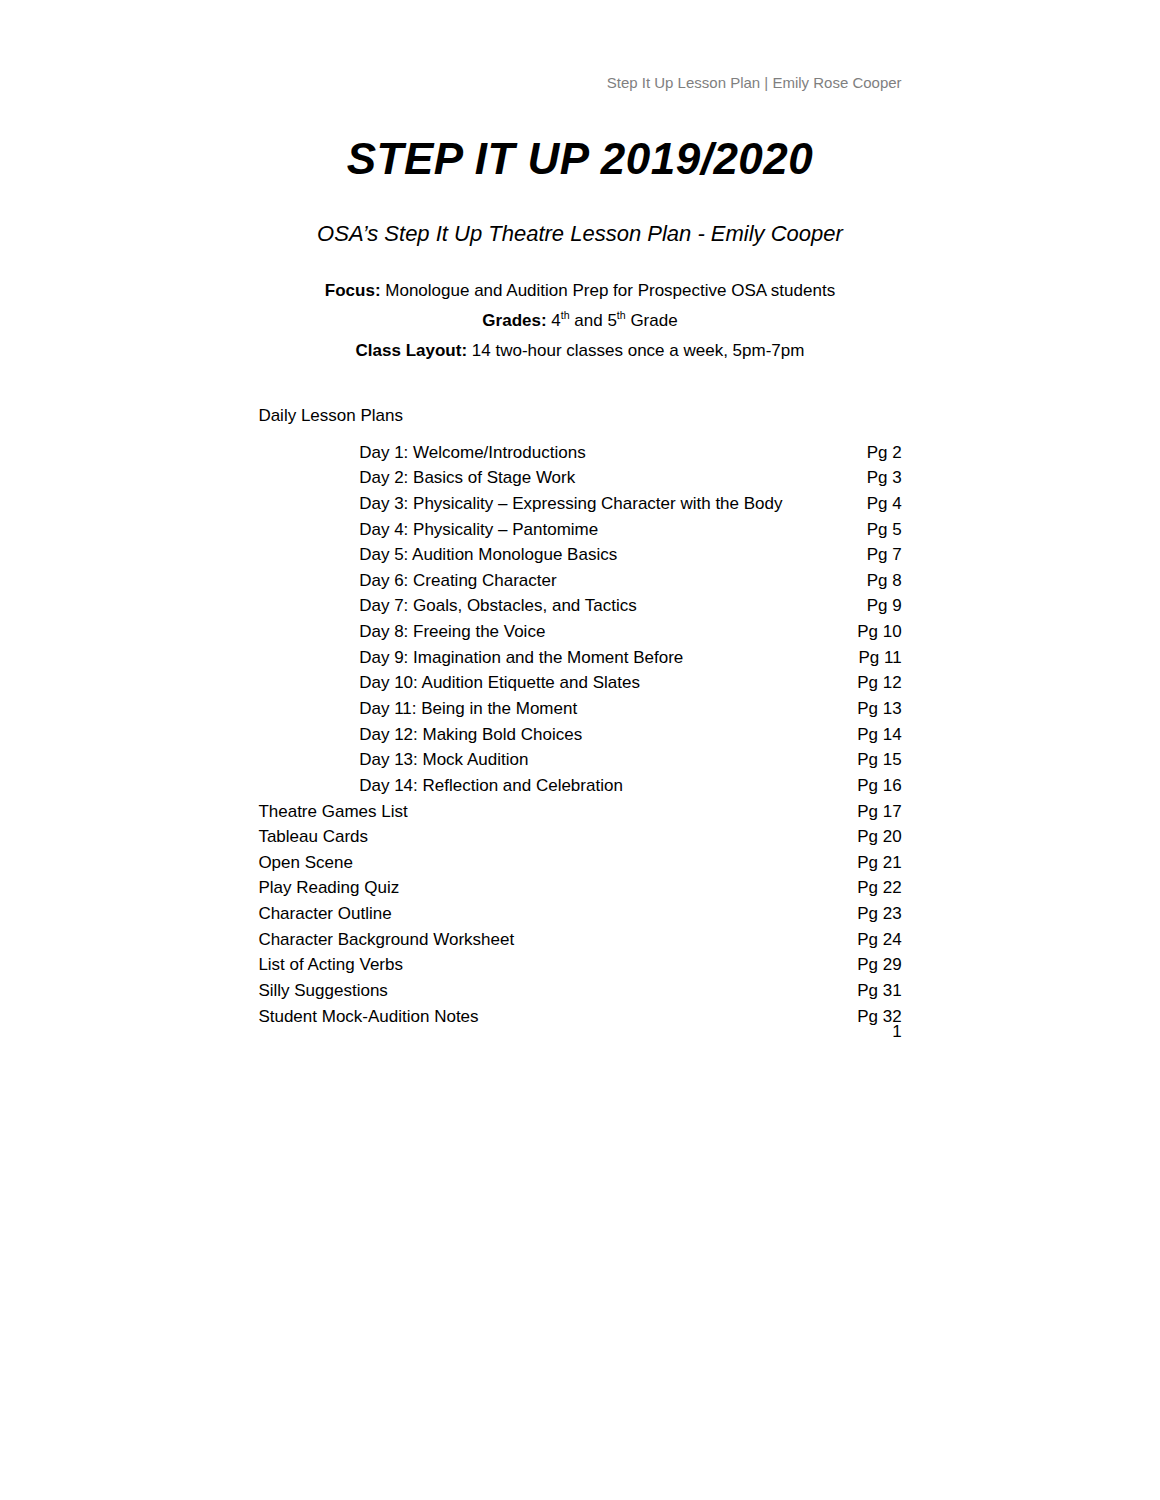Step It Up Lesson Plan | Emily Rose Cooper
STEP IT UP 2019/2020
OSA’s Step It Up Theatre Lesson Plan - Emily Cooper
Focus: Monologue and Audition Prep for Prospective OSA students
Grades: 4th and 5th Grade
Class Layout: 14 two-hour classes once a week, 5pm-7pm
Daily Lesson Plans
| Day 1: Welcome/Introductions | Pg 2 |
| Day 2: Basics of Stage Work | Pg 3 |
| Day 3: Physicality – Expressing Character with the Body | Pg 4 |
| Day 4: Physicality – Pantomime | Pg 5 |
| Day 5: Audition Monologue Basics | Pg 7 |
| Day 6: Creating Character | Pg 8 |
| Day 7: Goals, Obstacles, and Tactics | Pg 9 |
| Day 8: Freeing the Voice | Pg 10 |
| Day 9: Imagination and the Moment Before | Pg 11 |
| Day 10: Audition Etiquette and Slates | Pg 12 |
| Day 11: Being in the Moment | Pg 13 |
| Day 12: Making Bold Choices | Pg 14 |
| Day 13: Mock Audition | Pg 15 |
| Day 14: Reflection and Celebration | Pg 16 |
| Theatre Games List | Pg 17 |
| Tableau Cards | Pg 20 |
| Open Scene | Pg 21 |
| Play Reading Quiz | Pg 22 |
| Character Outline | Pg 23 |
| Character Background Worksheet | Pg 24 |
| List of Acting Verbs | Pg 29 |
| Silly Suggestions | Pg 31 |
| Student Mock-Audition Notes | Pg 32 |
1